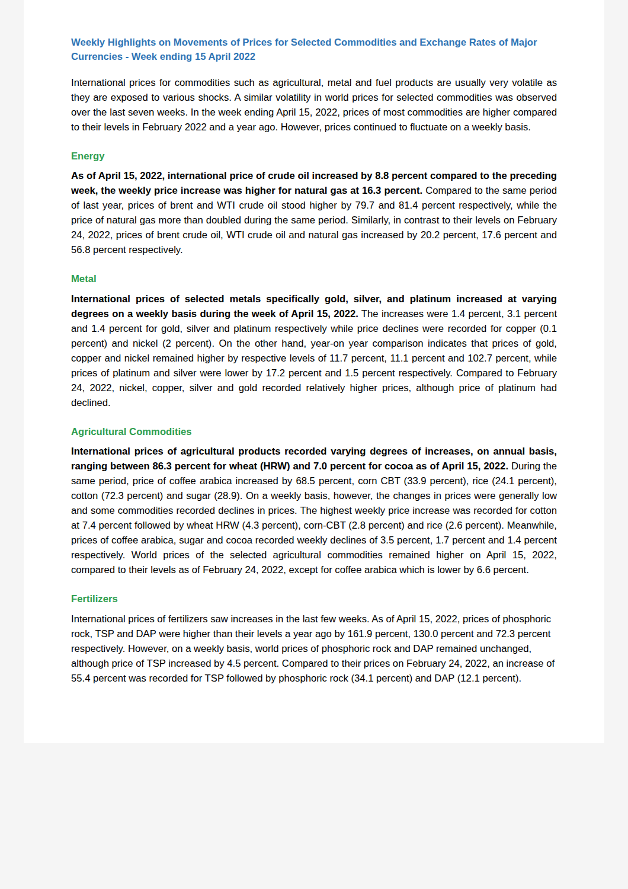Weekly Highlights on Movements of Prices for Selected Commodities and Exchange Rates of Major Currencies - Week ending 15 April 2022
International prices for commodities such as agricultural, metal and fuel products are usually very volatile as they are exposed to various shocks. A similar volatility in world prices for selected commodities was observed over the last seven weeks. In the week ending April 15, 2022, prices of most commodities are higher compared to their levels in February 2022 and a year ago. However, prices continued to fluctuate on a weekly basis.
Energy
As of April 15, 2022, international price of crude oil increased by 8.8 percent compared to the preceding week, the weekly price increase was higher for natural gas at 16.3 percent. Compared to the same period of last year, prices of brent and WTI crude oil stood higher by 79.7 and 81.4 percent respectively, while the price of natural gas more than doubled during the same period. Similarly, in contrast to their levels on February 24, 2022, prices of brent crude oil, WTI crude oil and natural gas increased by 20.2 percent, 17.6 percent and 56.8 percent respectively.
Metal
International prices of selected metals specifically gold, silver, and platinum increased at varying degrees on a weekly basis during the week of April 15, 2022. The increases were 1.4 percent, 3.1 percent and 1.4 percent for gold, silver and platinum respectively while price declines were recorded for copper (0.1 percent) and nickel (2 percent). On the other hand, year-on year comparison indicates that prices of gold, copper and nickel remained higher by respective levels of 11.7 percent, 11.1 percent and 102.7 percent, while prices of platinum and silver were lower by 17.2 percent and 1.5 percent respectively. Compared to February 24, 2022, nickel, copper, silver and gold recorded relatively higher prices, although price of platinum had declined.
Agricultural Commodities
International prices of agricultural products recorded varying degrees of increases, on annual basis, ranging between 86.3 percent for wheat (HRW) and 7.0 percent for cocoa as of April 15, 2022. During the same period, price of coffee arabica increased by 68.5 percent, corn CBT (33.9 percent), rice (24.1 percent), cotton (72.3 percent) and sugar (28.9). On a weekly basis, however, the changes in prices were generally low and some commodities recorded declines in prices. The highest weekly price increase was recorded for cotton at 7.4 percent followed by wheat HRW (4.3 percent), corn-CBT (2.8 percent) and rice (2.6 percent). Meanwhile, prices of coffee arabica, sugar and cocoa recorded weekly declines of 3.5 percent, 1.7 percent and 1.4 percent respectively. World prices of the selected agricultural commodities remained higher on April 15, 2022, compared to their levels as of February 24, 2022, except for coffee arabica which is lower by 6.6 percent.
Fertilizers
International prices of fertilizers saw increases in the last few weeks. As of April 15, 2022, prices of phosphoric rock, TSP and DAP were higher than their levels a year ago by 161.9 percent, 130.0 percent and 72.3 percent respectively. However, on a weekly basis, world prices of phosphoric rock and DAP remained unchanged, although price of TSP increased by 4.5 percent. Compared to their prices on February 24, 2022, an increase of 55.4 percent was recorded for TSP followed by phosphoric rock (34.1 percent) and DAP (12.1 percent).